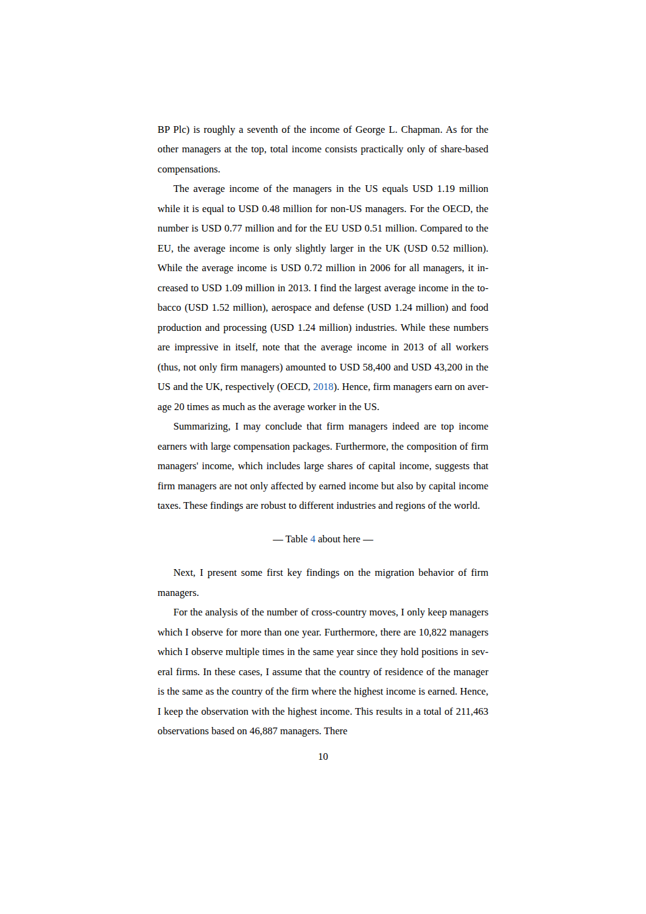BP Plc) is roughly a seventh of the income of George L. Chapman. As for the other managers at the top, total income consists practically only of share-based compensations.
The average income of the managers in the US equals USD 1.19 million while it is equal to USD 0.48 million for non-US managers. For the OECD, the number is USD 0.77 million and for the EU USD 0.51 million. Compared to the EU, the average income is only slightly larger in the UK (USD 0.52 million). While the average income is USD 0.72 million in 2006 for all managers, it increased to USD 1.09 million in 2013. I find the largest average income in the tobacco (USD 1.52 million), aerospace and defense (USD 1.24 million) and food production and processing (USD 1.24 million) industries. While these numbers are impressive in itself, note that the average income in 2013 of all workers (thus, not only firm managers) amounted to USD 58,400 and USD 43,200 in the US and the UK, respectively (OECD, 2018). Hence, firm managers earn on average 20 times as much as the average worker in the US.
Summarizing, I may conclude that firm managers indeed are top income earners with large compensation packages. Furthermore, the composition of firm managers' income, which includes large shares of capital income, suggests that firm managers are not only affected by earned income but also by capital income taxes. These findings are robust to different industries and regions of the world.
— Table 4 about here —
Next, I present some first key findings on the migration behavior of firm managers.
For the analysis of the number of cross-country moves, I only keep managers which I observe for more than one year. Furthermore, there are 10,822 managers which I observe multiple times in the same year since they hold positions in several firms. In these cases, I assume that the country of residence of the manager is the same as the country of the firm where the highest income is earned. Hence, I keep the observation with the highest income. This results in a total of 211,463 observations based on 46,887 managers. There
10